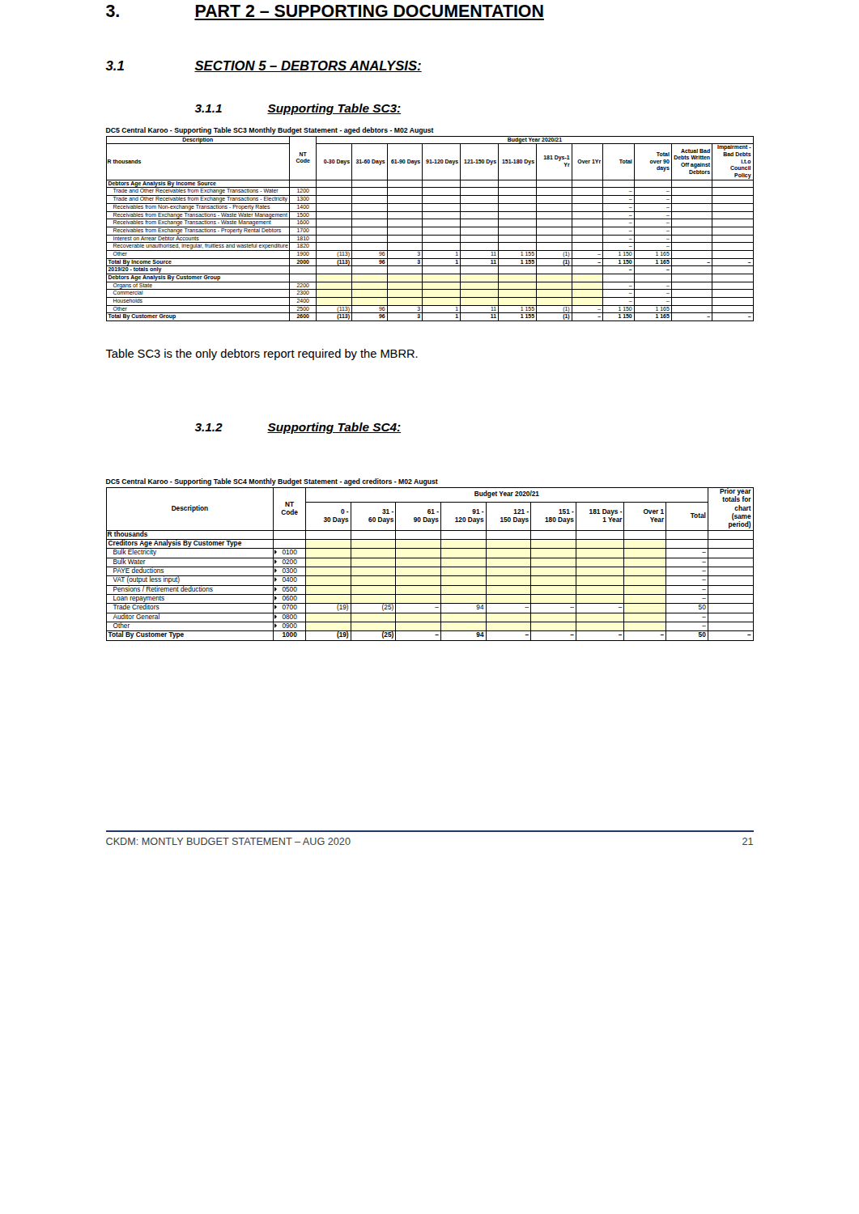3. PART 2 – SUPPORTING DOCUMENTATION
3.1 SECTION 5 – DEBTORS ANALYSIS:
3.1.1 Supporting Table SC3:
DC5 Central Karoo - Supporting Table SC3 Monthly Budget Statement - aged debtors - M02 August
| Description | NT Code | Budget Year 2020/21 |
| --- | --- | --- |
| 0-30 Days | 31-60 Days | 61-90 Days | 91-120 Days | 121-150 Dys | 151-180 Dys | 181 Dys-1 Yr | Over 1Yr | Total | Total over 90 days | Actual Bad Debts Written Off against Debtors | Impairment - Bad Debts i.t.o Council Policy |
| R thousands |
| Debtors Age Analysis By Income Source | | | | | | | | | | | | | |
| Trade and Other Receivables from Exchange Transactions - Water | 1200 | | | | | | | | | – | – | | |
| Trade and Other Receivables from Exchange Transactions - Electricity | 1300 | | | | | | | | | – | – | | |
| Receivables from Non-exchange Transactions - Property Rates | 1400 | | | | | | | | | – | – | | |
| Receivables from Exchange Transactions - Waste Water Management | 1500 | | | | | | | | | – | – | | |
| Receivables from Exchange Transactions - Waste Management | 1600 | | | | | | | | | – | – | | |
| Receivables from Exchange Transactions - Property Rental Debtors | 1700 | | | | | | | | | – | – | | |
| Interest on Arrear Debtor Accounts | 1810 | | | | | | | | | – | – | | |
| Recoverable unauthorised, irregular, fruitless and wasteful expenditure | 1820 | | | | | | | | | – | – | | |
| Other | 1900 | (113) | 96 | 3 | 1 | 11 | 1 155 | (1) | – | 1 150 | 1 165 | | |
| Total By Income Source | 2000 | (113) | 96 | 3 | 1 | 11 | 1 155 | (1) | – | 1 150 | 1 165 | – | – |
| 2019/20 - totals only | | | | | | | | | | – | – | | |
| Debtors Age Analysis By Customer Group | | | | | | | | | | | | | |
| Organs of State | 2200 | | | | | | | | | – | – | | |
| Commercial | 2300 | | | | | | | | | – | – | | |
| Households | 2400 | | | | | | | | | – | – | | |
| Other | 2500 | (113) | 96 | 3 | 1 | 11 | 1 155 | (1) | – | 1 150 | 1 165 | | |
| Total By Customer Group | 2600 | (113) | 96 | 3 | 1 | 11 | 1 155 | (1) | – | 1 150 | 1 165 | – | – |
Table SC3 is the only debtors report required by the MBRR.
3.1.2 Supporting Table SC4:
DC5 Central Karoo - Supporting Table SC4 Monthly Budget Statement - aged creditors - M02 August
| Description | NT Code | Budget Year 2020/21 | Prior year totals for chart (same period) |
| --- | --- | --- | --- |
| 0 - 30 Days | 31 - 60 Days | 61 - 90 Days | 91 - 120 Days | 121 - 150 Days | 151 - 180 Days | 181 Days - 1 Year | Over 1 Year | Total |
| R thousands | | | | | | | | | | | |
| Creditors Age Analysis By Customer Type | | | | | | | | | | | |
| Bulk Electricity | 0100 | | | | | | | | | – | |
| Bulk Water | 0200 | | | | | | | | | – | |
| PAYE deductions | 0300 | | | | | | | | | – | |
| VAT (output less input) | 0400 | | | | | | | | | – | |
| Pensions / Retirement deductions | 0500 | | | | | | | | | – | |
| Loan repayments | 0600 | | | | | | | | | – | |
| Trade Creditors | 0700 | (19) | (25) | – | 94 | – | – | – | | 50 | |
| Auditor General | 0800 | | | | | | | | | – | |
| Other | 0900 | | | | | | | | | – | |
| Total By Customer Type | 1000 | (19) | (25) | – | 94 | – | – | – | – | 50 | – |
CKDM: MONTLY BUDGET STATEMENT – AUG 2020 21